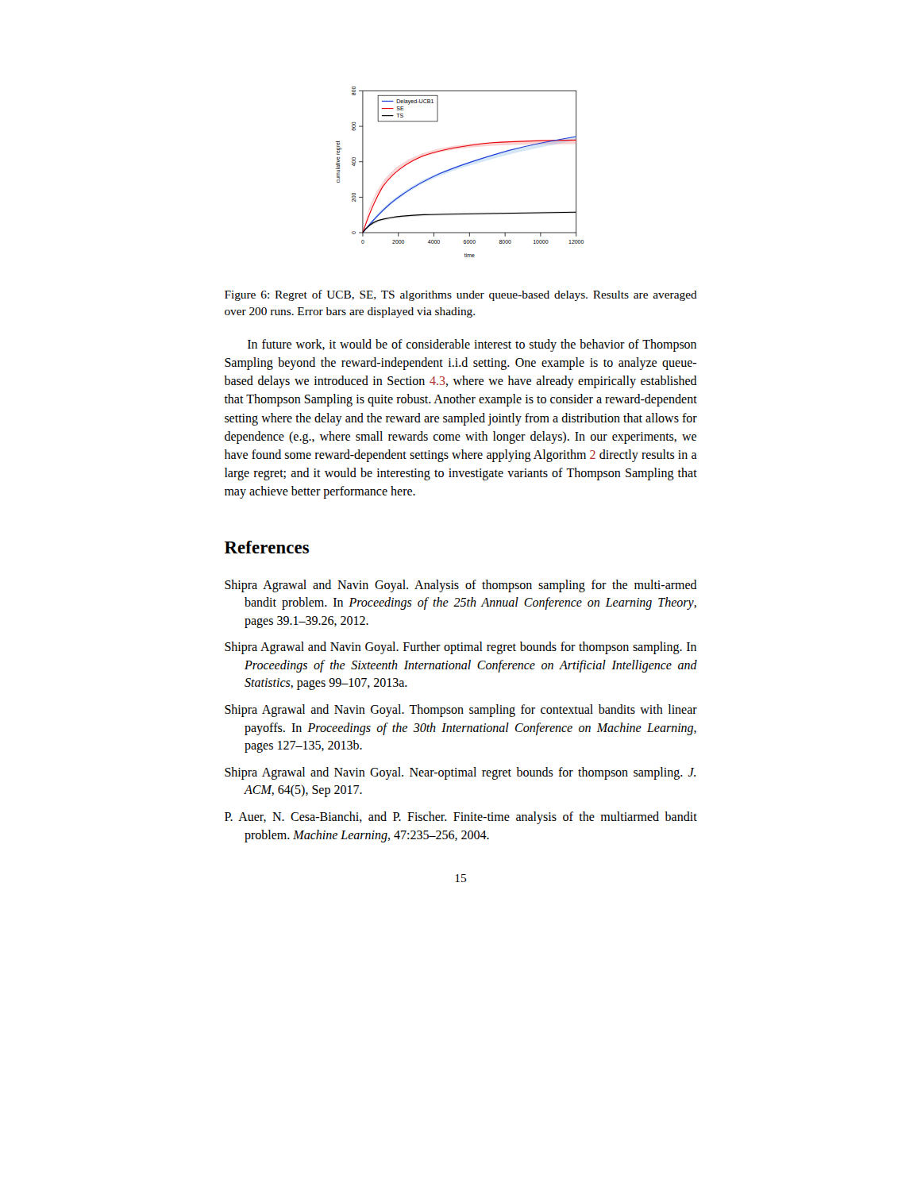0 200 400 600 800 cumulative regret 0 2000 4000 6000 8000 10000 12000 time Delayed-UCB1 SE TS
Figure 6: Regret of UCB, SE, TS algorithms under queue-based delays. Results are averaged over 200 runs. Error bars are displayed via shading.
In future work, it would be of considerable interest to study the behavior of Thompson Sampling beyond the reward-independent i.i.d setting. One example is to analyze queue-based delays we introduced in Section 4.3, where we have already empirically established that Thompson Sampling is quite robust. Another example is to consider a reward-dependent setting where the delay and the reward are sampled jointly from a distribution that allows for dependence (e.g., where small rewards come with longer delays). In our experiments, we have found some reward-dependent settings where applying Algorithm 2 directly results in a large regret; and it would be interesting to investigate variants of Thompson Sampling that may achieve better performance here.
References
Shipra Agrawal and Navin Goyal. Analysis of thompson sampling for the multi-armed bandit problem. In Proceedings of the 25th Annual Conference on Learning Theory, pages 39.1–39.26, 2012.
Shipra Agrawal and Navin Goyal. Further optimal regret bounds for thompson sampling. In Proceedings of the Sixteenth International Conference on Artificial Intelligence and Statistics, pages 99–107, 2013a.
Shipra Agrawal and Navin Goyal. Thompson sampling for contextual bandits with linear payoffs. In Proceedings of the 30th International Conference on Machine Learning, pages 127–135, 2013b.
Shipra Agrawal and Navin Goyal. Near-optimal regret bounds for thompson sampling. J. ACM, 64(5), Sep 2017.
P. Auer, N. Cesa-Bianchi, and P. Fischer. Finite-time analysis of the multiarmed bandit problem. Machine Learning, 47:235–256, 2004.
15